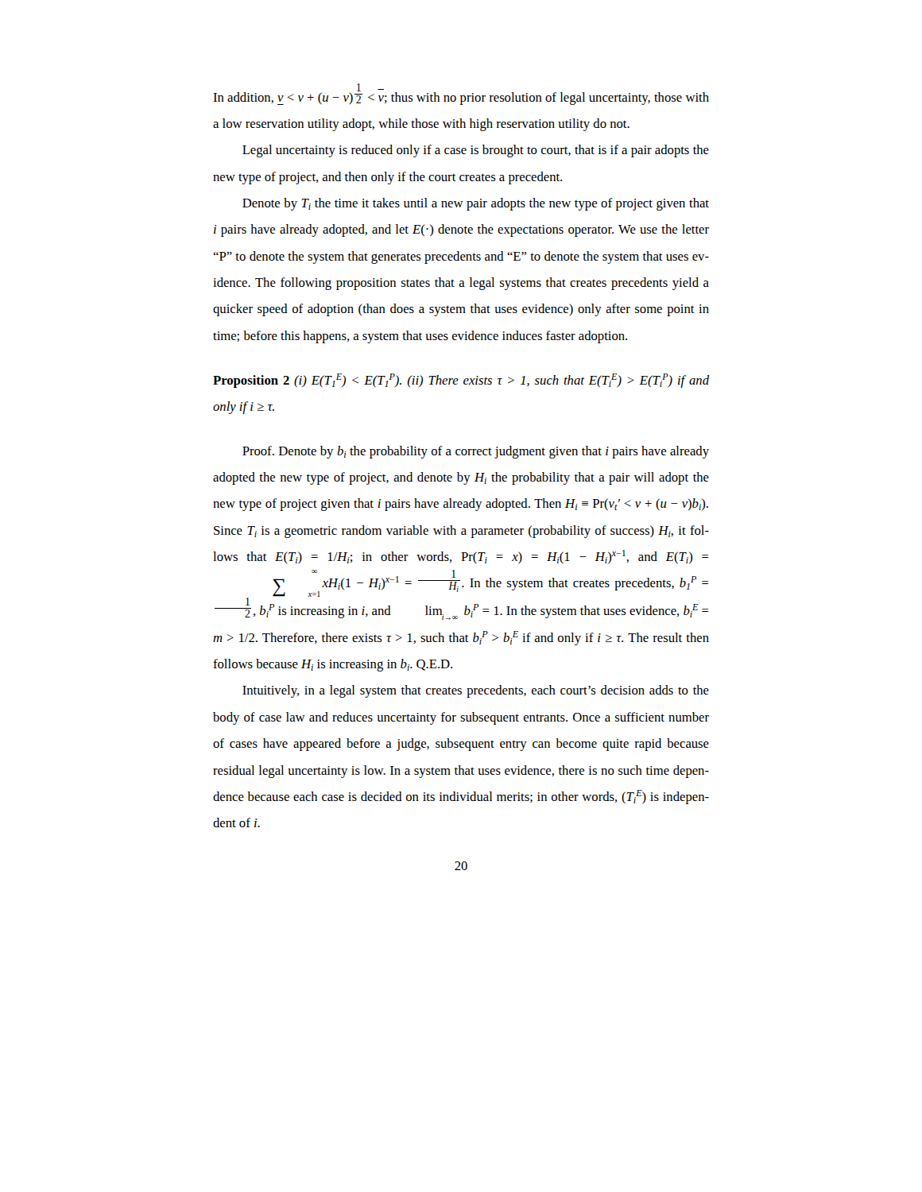In addition, v < v + (u − v)12 < v; thus with no prior resolution of legal uncertainty, those with a low reservation utility adopt, while those with high reservation utility do not.
Legal uncertainty is reduced only if a case is brought to court, that is if a pair adopts the new type of project, and then only if the court creates a precedent.
Denote by Ti the time it takes until a new pair adopts the new type of project given that i pairs have already adopted, and let E(·) denote the expectations operator. We use the letter “P” to denote the system that generates precedents and “E” to denote the system that uses evidence. The following proposition states that a legal systems that creates precedents yield a quicker speed of adoption (than does a system that uses evidence) only after some point in time; before this happens, a system that uses evidence induces faster adoption.
Proposition 2 (i) E(T1E) < E(T1P). (ii) There exists τ > 1, such that E(TiE) > E(TiP) if and only if i ≥ τ.
Proof. Denote by bi the probability of a correct judgment given that i pairs have already adopted the new type of project, and denote by Hi the probability that a pair will adopt the new type of project given that i pairs have already adopted. Then Hi ≡ Pr(vt′ < v + (u − v)bi). Since Ti is a geometric random variable with a parameter (probability of success) Hi, it follows that E(Ti) = 1/Hi; in other words, Pr(Ti = x) = Hi(1 − Hi)x−1, and E(Ti) = ∑∞x=1 xHi(1 − Hi)x−1 = 1 Hi. In the system that creates precedents, b1P = 12, biP is increasing in i, and limi→∞ biP = 1. In the system that uses evidence, biE = m > 1/2. Therefore, there exists τ > 1, such that biP > biE if and only if i ≥ τ. The result then follows because Hi is increasing in bi. Q.E.D.
Intuitively, in a legal system that creates precedents, each court’s decision adds to the body of case law and reduces uncertainty for subsequent entrants. Once a sufficient number of cases have appeared before a judge, subsequent entry can become quite rapid because residual legal uncertainty is low. In a system that uses evidence, there is no such time dependence because each case is decided on its individual merits; in other words, (TiE) is independent of i.
20